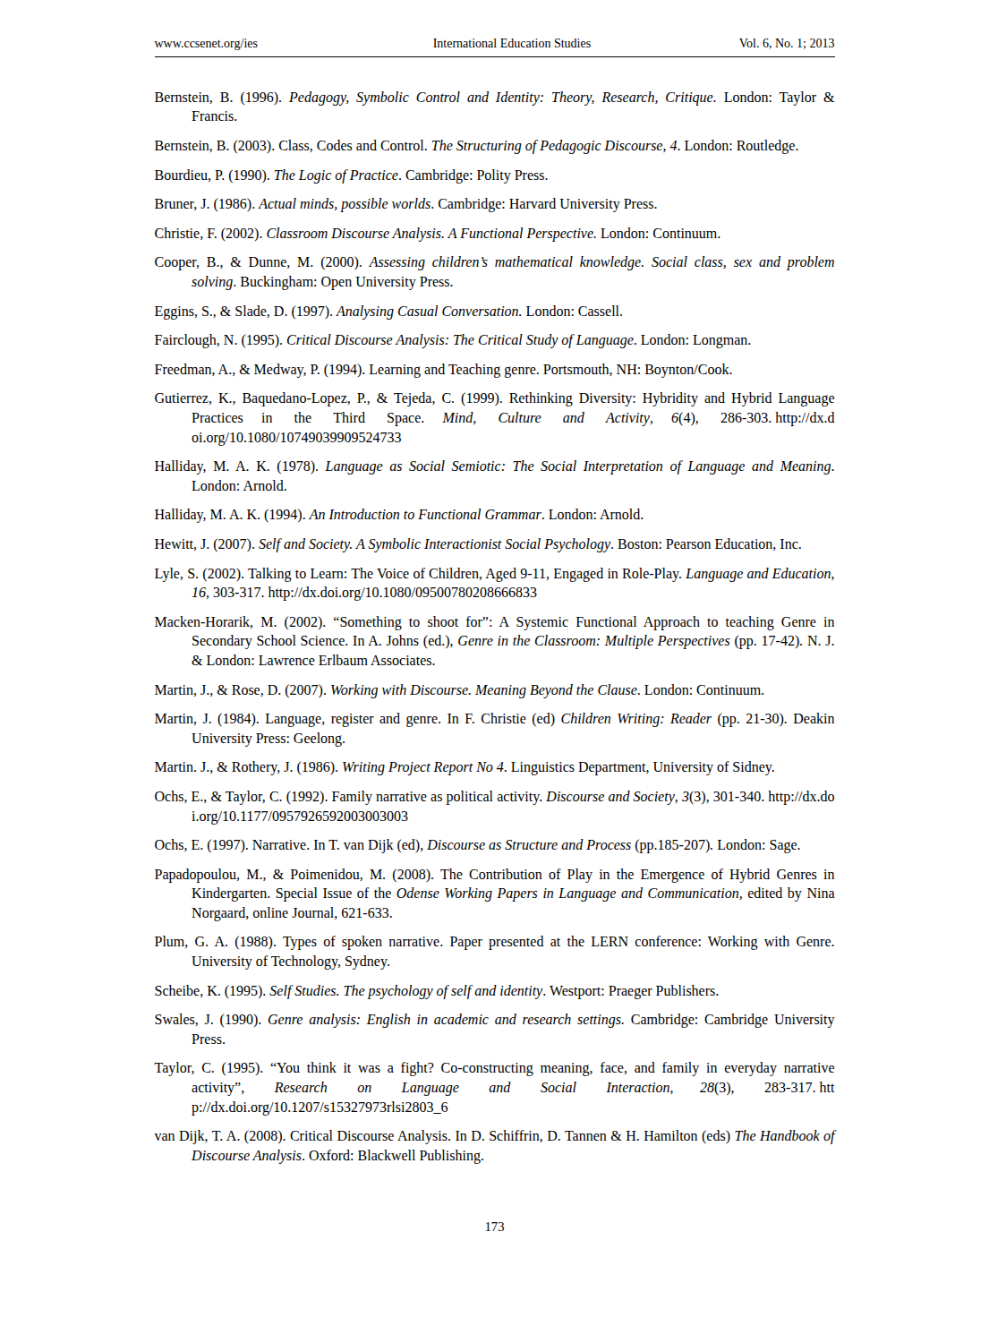www.ccsenet.org/ies International Education Studies Vol. 6, No. 1; 2013
Bernstein, B. (1996). Pedagogy, Symbolic Control and Identity: Theory, Research, Critique. London: Taylor & Francis.
Bernstein, B. (2003). Class, Codes and Control. The Structuring of Pedagogic Discourse, 4. London: Routledge.
Bourdieu, P. (1990). The Logic of Practice. Cambridge: Polity Press.
Bruner, J. (1986). Actual minds, possible worlds. Cambridge: Harvard University Press.
Christie, F. (2002). Classroom Discourse Analysis. A Functional Perspective. London: Continuum.
Cooper, B., & Dunne, M. (2000). Assessing children’s mathematical knowledge. Social class, sex and problem solving. Buckingham: Open University Press.
Eggins, S., & Slade, D. (1997). Analysing Casual Conversation. London: Cassell.
Fairclough, N. (1995). Critical Discourse Analysis: The Critical Study of Language. London: Longman.
Freedman, A., & Medway, P. (1994). Learning and Teaching genre. Portsmouth, NH: Boynton/Cook.
Gutierrez, K., Baquedano-Lopez, P., & Tejeda, C. (1999). Rethinking Diversity: Hybridity and Hybrid Language Practices in the Third Space. Mind, Culture and Activity, 6(4), 286-303. http://dx.doi.org/10.1080/10749039909524733
Halliday, M. A. K. (1978). Language as Social Semiotic: The Social Interpretation of Language and Meaning. London: Arnold.
Halliday, M. A. K. (1994). An Introduction to Functional Grammar. London: Arnold.
Hewitt, J. (2007). Self and Society. A Symbolic Interactionist Social Psychology. Boston: Pearson Education, Inc.
Lyle, S. (2002). Talking to Learn: The Voice of Children, Aged 9-11, Engaged in Role-Play. Language and Education, 16, 303-317. http://dx.doi.org/10.1080/09500780208666833
Macken-Horarik, M. (2002). “Something to shoot for”: A Systemic Functional Approach to teaching Genre in Secondary School Science. In A. Johns (ed.), Genre in the Classroom: Multiple Perspectives (pp. 17-42). N. J. & London: Lawrence Erlbaum Associates.
Martin, J., & Rose, D. (2007). Working with Discourse. Meaning Beyond the Clause. London: Continuum.
Martin, J. (1984). Language, register and genre. In F. Christie (ed) Children Writing: Reader (pp. 21-30). Deakin University Press: Geelong.
Martin. J., & Rothery, J. (1986). Writing Project Report No 4. Linguistics Department, University of Sidney.
Ochs, E., & Taylor, C. (1992). Family narrative as political activity. Discourse and Society, 3(3), 301-340. http://dx.doi.org/10.1177/0957926592003003003
Ochs, E. (1997). Narrative. In T. van Dijk (ed), Discourse as Structure and Process (pp.185-207). London: Sage.
Papadopoulou, M., & Poimenidou, M. (2008). The Contribution of Play in the Emergence of Hybrid Genres in Kindergarten. Special Issue of the Odense Working Papers in Language and Communication, edited by Nina Norgaard, online Journal, 621-633.
Plum, G. A. (1988). Types of spoken narrative. Paper presented at the LERN conference: Working with Genre. University of Technology, Sydney.
Scheibe, K. (1995). Self Studies. The psychology of self and identity. Westport: Praeger Publishers.
Swales, J. (1990). Genre analysis: English in academic and research settings. Cambridge: Cambridge University Press.
Taylor, C. (1995). “You think it was a fight? Co-constructing meaning, face, and family in everyday narrative activity”, Research on Language and Social Interaction, 28(3), 283-317. http://dx.doi.org/10.1207/s15327973rlsi2803_6
van Dijk, T. A. (2008). Critical Discourse Analysis. In D. Schiffrin, D. Tannen & H. Hamilton (eds) The Handbook of Discourse Analysis. Oxford: Blackwell Publishing.
173